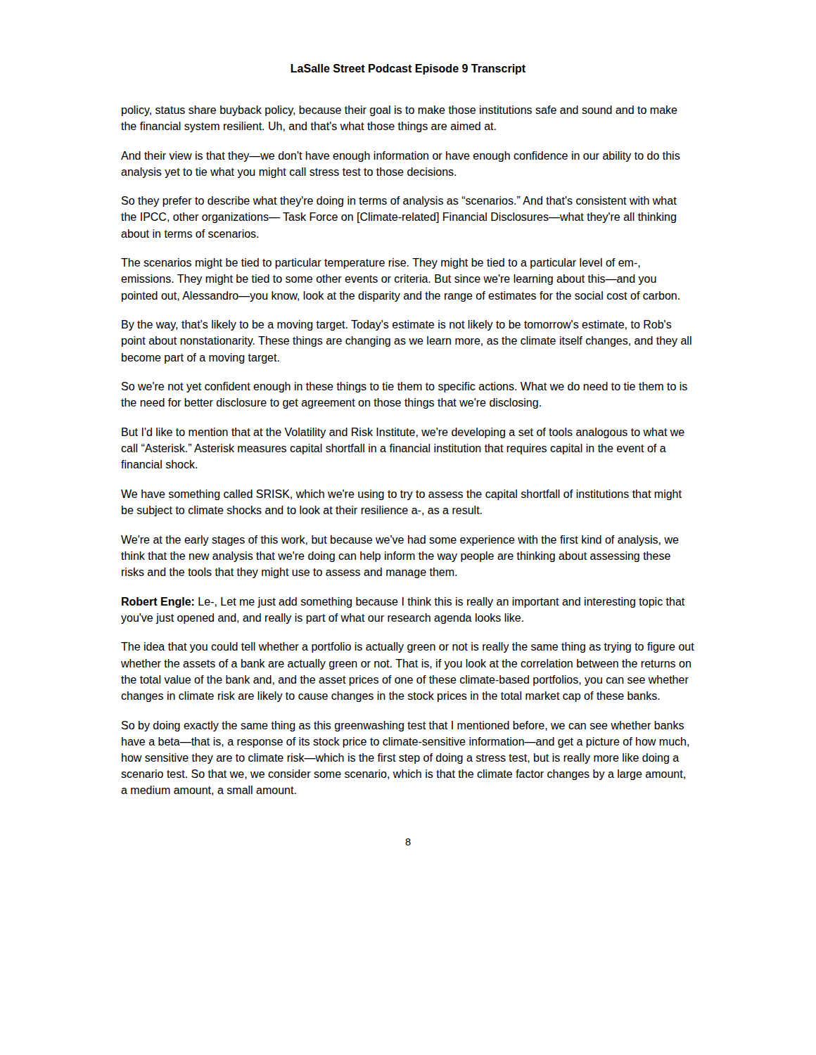LaSalle Street Podcast Episode 9 Transcript
policy, status share buyback policy, because their goal is to make those institutions safe and sound and to make the financial system resilient. Uh, and that's what those things are aimed at.
And their view is that they—we don't have enough information or have enough confidence in our ability to do this analysis yet to tie what you might call stress test to those decisions.
So they prefer to describe what they're doing in terms of analysis as “scenarios.” And that's consistent with what the IPCC, other organizations— Task Force on [Climate-related] Financial Disclosures—what they're all thinking about in terms of scenarios.
The scenarios might be tied to particular temperature rise. They might be tied to a particular level of em-, emissions. They might be tied to some other events or criteria. But since we're learning about this—and you pointed out, Alessandro—you know, look at the disparity and the range of estimates for the social cost of carbon.
By the way, that's likely to be a moving target. Today's estimate is not likely to be tomorrow's estimate, to Rob's point about nonstationarity. These things are changing as we learn more, as the climate itself changes, and they all become part of a moving target.
So we're not yet confident enough in these things to tie them to specific actions. What we do need to tie them to is the need for better disclosure to get agreement on those things that we're disclosing.
But I'd like to mention that at the Volatility and Risk Institute, we're developing a set of tools analogous to what we call “Asterisk.” Asterisk measures capital shortfall in a financial institution that requires capital in the event of a financial shock.
We have something called SRISK, which we're using to try to assess the capital shortfall of institutions that might be subject to climate shocks and to look at their resilience a-, as a result.
We're at the early stages of this work, but because we've had some experience with the first kind of analysis, we think that the new analysis that we're doing can help inform the way people are thinking about assessing these risks and the tools that they might use to assess and manage them.
Robert Engle: Le-, Let me just add something because I think this is really an important and interesting topic that you've just opened and, and really is part of what our research agenda looks like.
The idea that you could tell whether a portfolio is actually green or not is really the same thing as trying to figure out whether the assets of a bank are actually green or not. That is, if you look at the correlation between the returns on the total value of the bank and, and the asset prices of one of these climate-based portfolios, you can see whether changes in climate risk are likely to cause changes in the stock prices in the total market cap of these banks.
So by doing exactly the same thing as this greenwashing test that I mentioned before, we can see whether banks have a beta—that is, a response of its stock price to climate-sensitive information—and get a picture of how much, how sensitive they are to climate risk—which is the first step of doing a stress test, but is really more like doing a scenario test. So that we, we consider some scenario, which is that the climate factor changes by a large amount, a medium amount, a small amount.
8